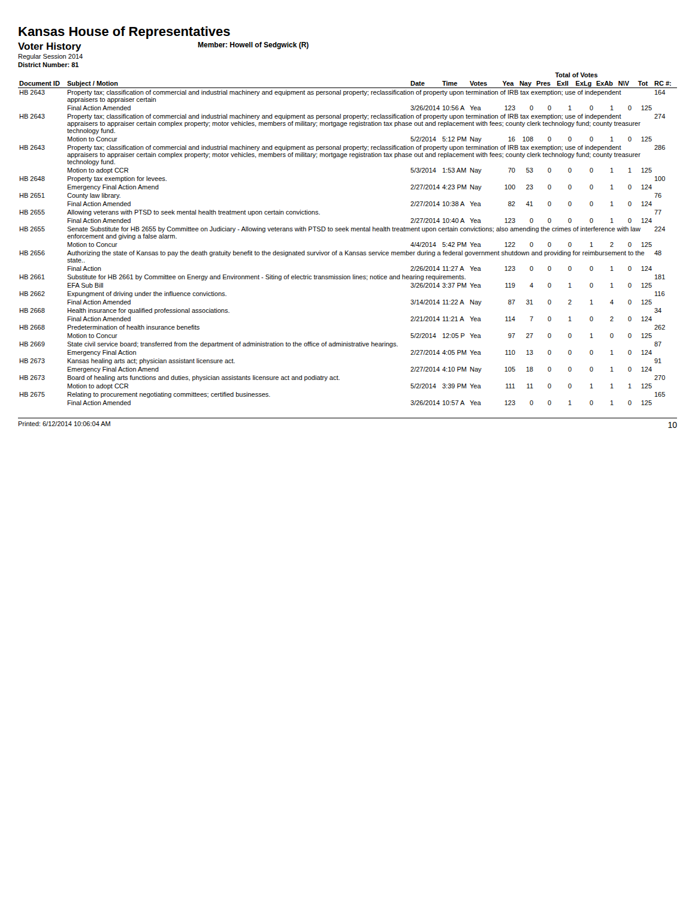Kansas House of Representatives
Voter History
Member: Howell of Sedgwick (R)
Regular Session 2014
District Number: 81
| | Total of Votes | |
| Document ID | Subject / Motion | Date | Time | Votes | Yea | Nay | Pres | ExII | ExLg | ExAb | N\V | Tot | RC #: |
| HB 2643 | Property tax; classification of commercial and industrial machinery and equipment as personal property; reclassification of property upon termination of IRB tax exemption; use of independent appraisers to appraiser certain | 164 |
| | Final Action Amended | 3/26/2014 | 10:56 A | Yea | 123 | 0 | 0 | 1 | 0 | 1 | 0 | 125 | |
| HB 2643 | Property tax; classification of commercial and industrial machinery and equipment as personal property; reclassification of property upon termination of IRB tax exemption; use of independent appraisers to appraiser certain complex property; motor vehicles, members of military; mortgage registration tax phase out and replacement with fees; county clerk technology fund; county treasurer technology fund. | 274 |
| | Motion to Concur | 5/2/2014 | 5:12 PM | Nay | 16 | 108 | 0 | 0 | 0 | 1 | 0 | 125 | |
| HB 2643 | Property tax; classification of commercial and industrial machinery and equipment as personal property; reclassification of property upon termination of IRB tax exemption; use of independent appraisers to appraiser certain complex property; motor vehicles, members of military; mortgage registration tax phase out and replacement with fees; county clerk technology fund; county treasurer technology fund. | 286 |
| | Motion to adopt CCR | 5/3/2014 | 1:53 AM | Nay | 70 | 53 | 0 | 0 | 0 | 1 | 1 | 125 | |
| HB 2648 | Property tax exemption for levees. | 100 |
| | Emergency Final Action Amend | 2/27/2014 | 4:23 PM | Nay | 100 | 23 | 0 | 0 | 0 | 1 | 0 | 124 | |
| HB 2651 | County law library. | 76 |
| | Final Action Amended | 2/27/2014 | 10:38 A | Yea | 82 | 41 | 0 | 0 | 0 | 1 | 0 | 124 | |
| HB 2655 | Allowing veterans with PTSD to seek mental health treatment upon certain convictions. | 77 |
| | Final Action Amended | 2/27/2014 | 10:40 A | Yea | 123 | 0 | 0 | 0 | 0 | 1 | 0 | 124 | |
| HB 2655 | Senate Substitute for HB 2655 by Committee on Judiciary - Allowing veterans with PTSD to seek mental health treatment upon certain convictions; also amending the crimes of interference with law enforcement and giving a false alarm. | 224 |
| | Motion to Concur | 4/4/2014 | 5:42 PM | Yea | 122 | 0 | 0 | 0 | 1 | 2 | 0 | 125 | |
| HB 2656 | Authorizing the state of Kansas to pay the death gratuity benefit to the designated survivor of a Kansas service member during a federal government shutdown and providing for reimbursement to the state.. | 48 |
| | Final Action | 2/26/2014 | 11:27 A | Yea | 123 | 0 | 0 | 0 | 0 | 1 | 0 | 124 | |
| HB 2661 | Substitute for HB 2661 by Committee on Energy and Environment - Siting of electric transmission lines; notice and hearing requirements. | 181 |
| | EFA Sub Bill | 3/26/2014 | 3:37 PM | Yea | 119 | 4 | 0 | 1 | 0 | 1 | 0 | 125 | |
| HB 2662 | Expungment of driving under the influence convictions. | 116 |
| | Final Action Amended | 3/14/2014 | 11:22 A | Nay | 87 | 31 | 0 | 2 | 1 | 4 | 0 | 125 | |
| HB 2668 | Health insurance for qualified professional associations. | 34 |
| | Final Action Amended | 2/21/2014 | 11:21 A | Yea | 114 | 7 | 0 | 1 | 0 | 2 | 0 | 124 | |
| HB 2668 | Predetermination of health insurance benefits | 262 |
| | Motion to Concur | 5/2/2014 | 12:05 P | Yea | 97 | 27 | 0 | 0 | 1 | 0 | 0 | 125 | |
| HB 2669 | State civil service board; transferred from the department of administration to the office of administrative hearings. | 87 |
| | Emergency Final Action | 2/27/2014 | 4:05 PM | Yea | 110 | 13 | 0 | 0 | 0 | 1 | 0 | 124 | |
| HB 2673 | Kansas healing arts act; physician assistant licensure act. | 91 |
| | Emergency Final Action Amend | 2/27/2014 | 4:10 PM | Nay | 105 | 18 | 0 | 0 | 0 | 1 | 0 | 124 | |
| HB 2673 | Board of healing arts functions and duties, physician assistants licensure act and podiatry act. | 270 |
| | Motion to adopt CCR | 5/2/2014 | 3:39 PM | Yea | 111 | 11 | 0 | 0 | 1 | 1 | 1 | 125 | |
| HB 2675 | Relating to procurement negotiating committees; certified businesses. | 165 |
| | Final Action Amended | 3/26/2014 | 10:57 A | Yea | 123 | 0 | 0 | 1 | 0 | 1 | 0 | 125 | |
Printed: 6/12/2014 10:06:04 AM 10